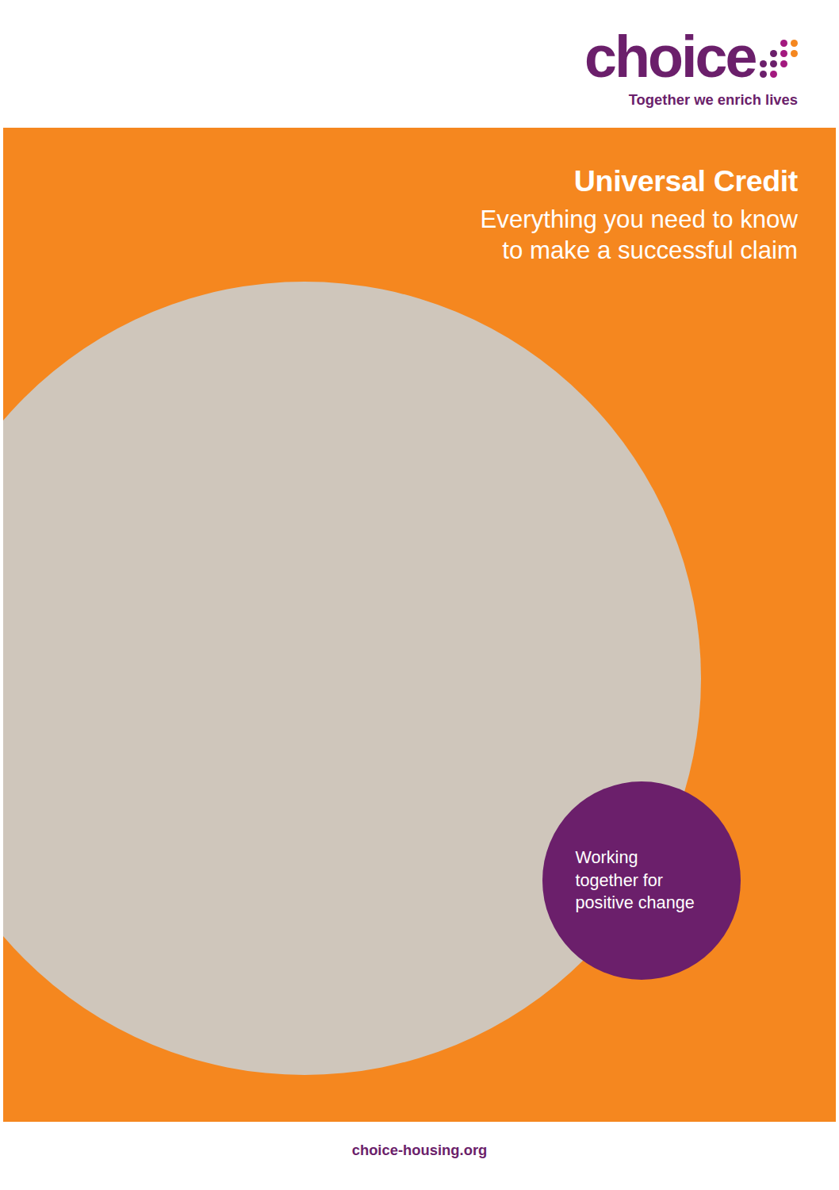choice
Together we enrich lives
Universal Credit
Everything you need to know
to make a successful claim
Working
together for
positive change
choice-housing.org